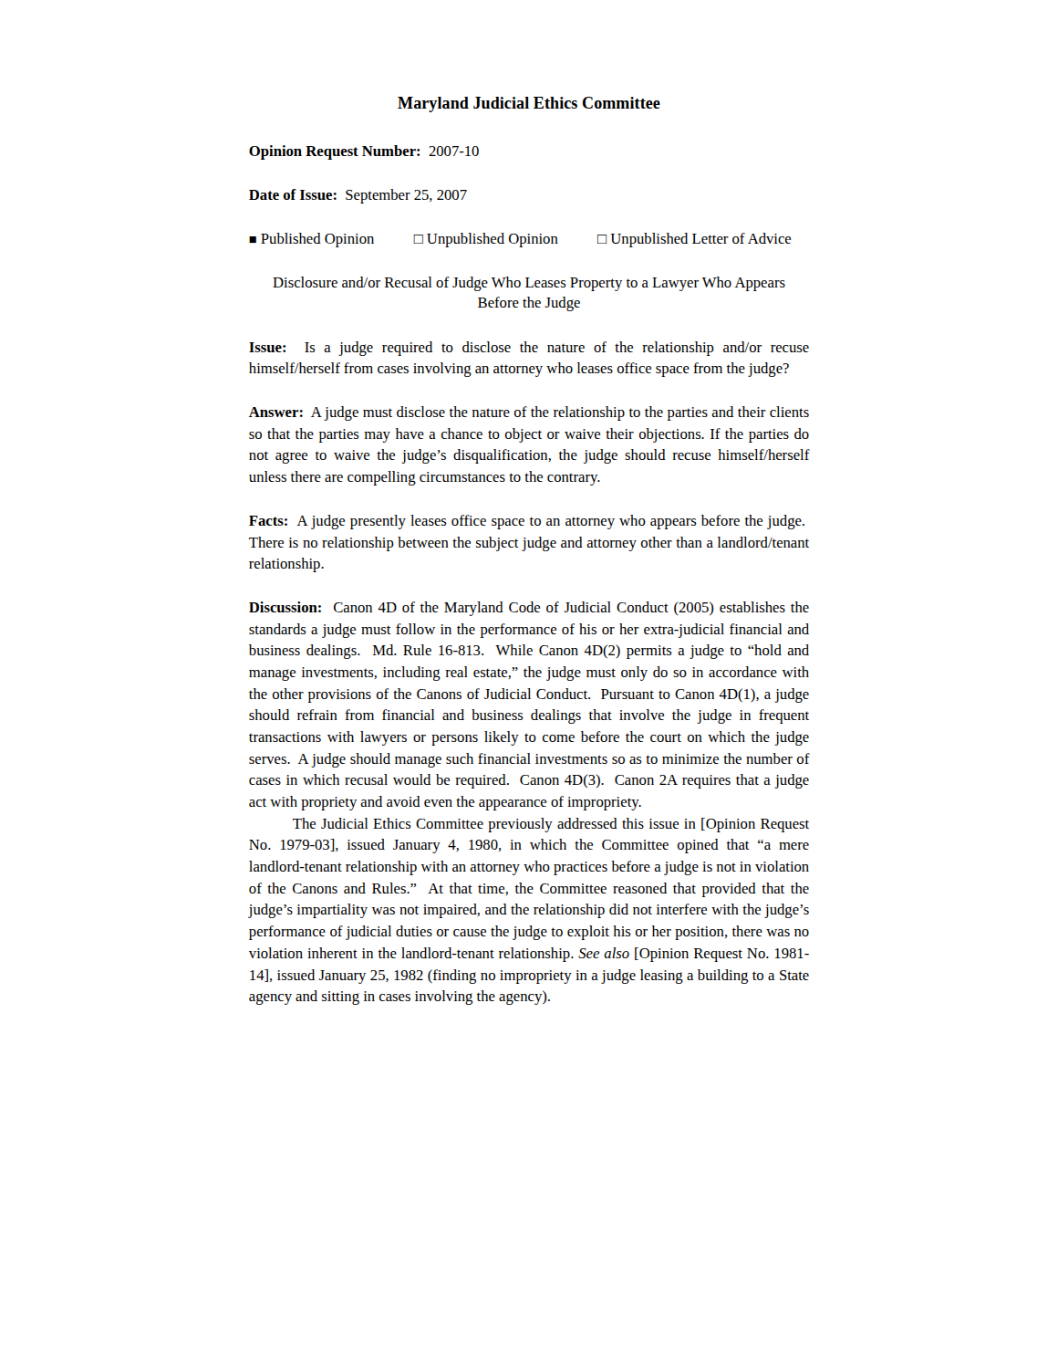Maryland Judicial Ethics Committee
Opinion Request Number: 2007-10
Date of Issue: September 25, 2007
■ Published Opinion □ Unpublished Opinion □ Unpublished Letter of Advice
Disclosure and/or Recusal of Judge Who Leases Property to a Lawyer Who Appears Before the Judge
Issue: Is a judge required to disclose the nature of the relationship and/or recuse himself/herself from cases involving an attorney who leases office space from the judge?
Answer: A judge must disclose the nature of the relationship to the parties and their clients so that the parties may have a chance to object or waive their objections. If the parties do not agree to waive the judge’s disqualification, the judge should recuse himself/herself unless there are compelling circumstances to the contrary.
Facts: A judge presently leases office space to an attorney who appears before the judge. There is no relationship between the subject judge and attorney other than a landlord/tenant relationship.
Discussion: Canon 4D of the Maryland Code of Judicial Conduct (2005) establishes the standards a judge must follow in the performance of his or her extra-judicial financial and business dealings. Md. Rule 16-813. While Canon 4D(2) permits a judge to “hold and manage investments, including real estate,” the judge must only do so in accordance with the other provisions of the Canons of Judicial Conduct. Pursuant to Canon 4D(1), a judge should refrain from financial and business dealings that involve the judge in frequent transactions with lawyers or persons likely to come before the court on which the judge serves. A judge should manage such financial investments so as to minimize the number of cases in which recusal would be required. Canon 4D(3). Canon 2A requires that a judge act with propriety and avoid even the appearance of impropriety.
The Judicial Ethics Committee previously addressed this issue in [Opinion Request No. 1979-03], issued January 4, 1980, in which the Committee opined that “a mere landlord-tenant relationship with an attorney who practices before a judge is not in violation of the Canons and Rules.” At that time, the Committee reasoned that provided that the judge’s impartiality was not impaired, and the relationship did not interfere with the judge’s performance of judicial duties or cause the judge to exploit his or her position, there was no violation inherent in the landlord-tenant relationship. See also [Opinion Request No. 1981-14], issued January 25, 1982 (finding no impropriety in a judge leasing a building to a State agency and sitting in cases involving the agency).